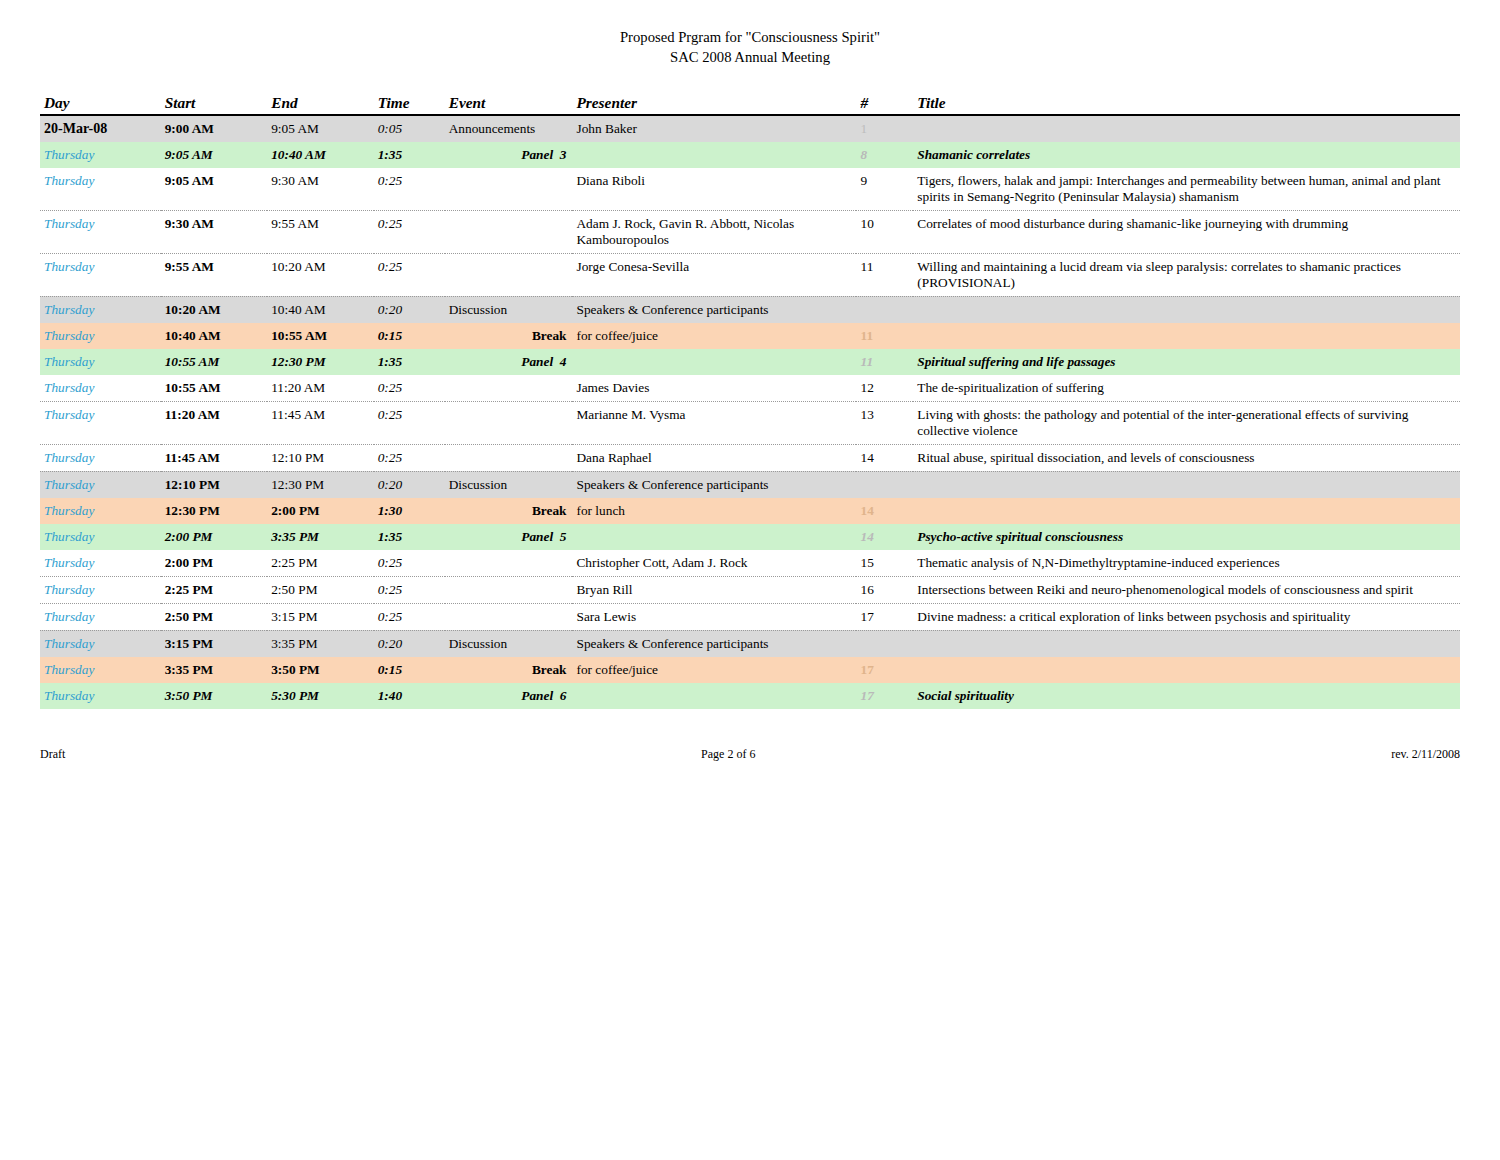Proposed Prgram for "Consciousness Spirit"
SAC 2008 Annual Meeting
| Day | Start | End | Time | Event | Presenter | # | Title |
| --- | --- | --- | --- | --- | --- | --- | --- |
| 20-Mar-08 | 9:00 AM | 9:05 AM | 0:05 | Announcements | John Baker | 1 | |
| Thursday | 9:05 AM | 10:40 AM | 1:35 | Panel 3 | | 8 | Shamanic correlates |
| Thursday | 9:05 AM | 9:30 AM | 0:25 | | Diana Riboli | 9 | Tigers, flowers, halak and jampi: Interchanges and permeability between human, animal and plant spirits in Semang-Negrito (Peninsular Malaysia) shamanism |
| Thursday | 9:30 AM | 9:55 AM | 0:25 | | Adam J. Rock, Gavin R. Abbott, Nicolas Kambouropoulos | 10 | Correlates of mood disturbance during shamanic-like journeying with drumming |
| Thursday | 9:55 AM | 10:20 AM | 0:25 | | Jorge Conesa-Sevilla | 11 | Willing and maintaining a lucid dream via sleep paralysis: correlates to shamanic practices (PROVISIONAL) |
| Thursday | 10:20 AM | 10:40 AM | 0:20 | Discussion | Speakers & Conference participants | 11 | |
| Thursday | 10:40 AM | 10:55 AM | 0:15 | Break | for coffee/juice | 11 | |
| Thursday | 10:55 AM | 12:30 PM | 1:35 | Panel 4 | | 11 | Spiritual suffering and life passages |
| Thursday | 10:55 AM | 11:20 AM | 0:25 | | James Davies | 12 | The de-spiritualization of suffering |
| Thursday | 11:20 AM | 11:45 AM | 0:25 | | Marianne M. Vysma | 13 | Living with ghosts: the pathology and potential of the inter-generational effects of surviving collective violence |
| Thursday | 11:45 AM | 12:10 PM | 0:25 | | Dana Raphael | 14 | Ritual abuse, spiritual dissociation, and levels of consciousness |
| Thursday | 12:10 PM | 12:30 PM | 0:20 | Discussion | Speakers & Conference participants | 14 | |
| Thursday | 12:30 PM | 2:00 PM | 1:30 | Break | for lunch | 14 | |
| Thursday | 2:00 PM | 3:35 PM | 1:35 | Panel 5 | | 14 | Psycho-active spiritual consciousness |
| Thursday | 2:00 PM | 2:25 PM | 0:25 | | Christopher Cott, Adam J. Rock | 15 | Thematic analysis of N,N-Dimethyltryptamine-induced experiences |
| Thursday | 2:25 PM | 2:50 PM | 0:25 | | Bryan Rill | 16 | Intersections between Reiki and neuro-phenomenological models of consciousness and spirit |
| Thursday | 2:50 PM | 3:15 PM | 0:25 | | Sara Lewis | 17 | Divine madness: a critical exploration of links between psychosis and spirituality |
| Thursday | 3:15 PM | 3:35 PM | 0:20 | Discussion | Speakers & Conference participants | 17 | |
| Thursday | 3:35 PM | 3:50 PM | 0:15 | Break | for coffee/juice | 17 | |
| Thursday | 3:50 PM | 5:30 PM | 1:40 | Panel 6 | | 17 | Social spirituality |
Draft
Page 2 of 6
rev. 2/11/2008